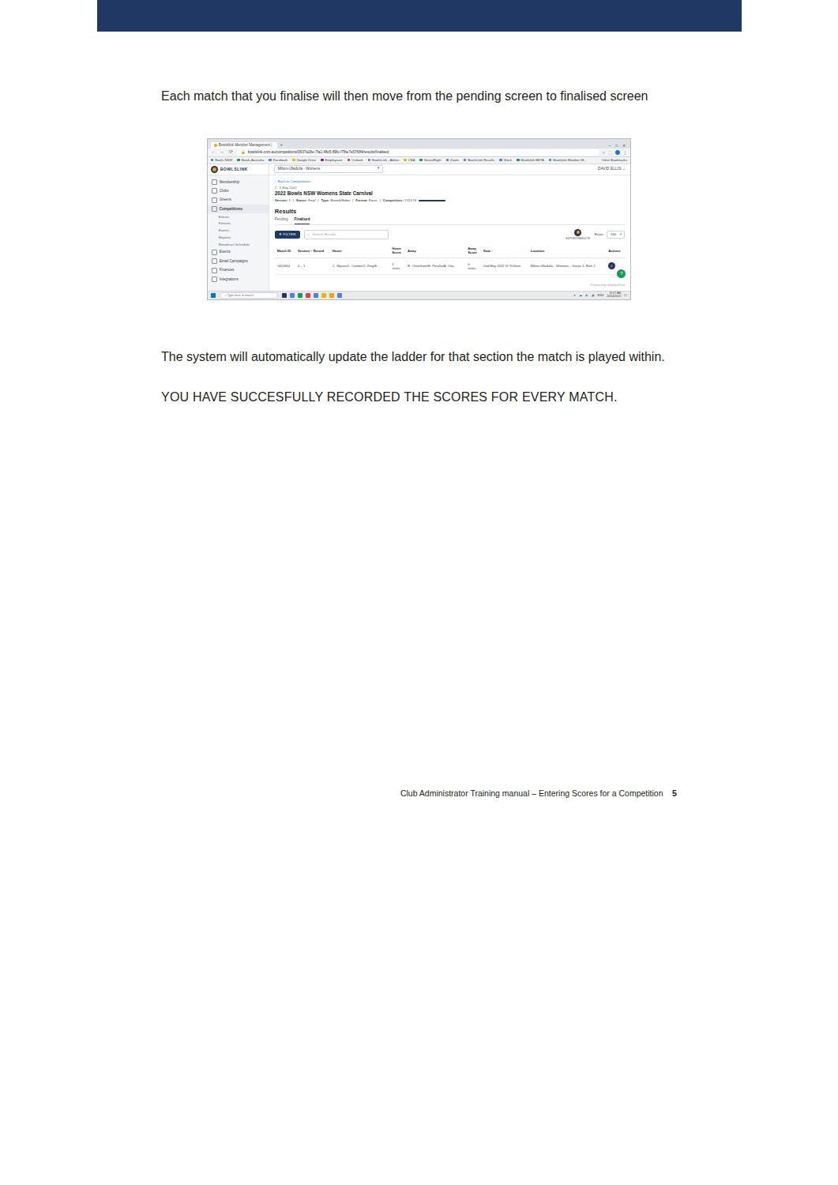Each match that you finalise will then move from the pending screen to finalised screen
Bowlslink Member Management |
+
–□✕
← → ⟳
🔒bowlslink.com.au/competitions/0637a18e-7fa1-48c5-89fc-f7fbe7e57684/results/finalised
☆⬚ ⋮
Bowls NSW Bowls Australia Facebook Google Drive Employsure Outlook BowlsLink - Admin CBA SevenRight Zoom BowlsLink Results Slack Bowlslink BETA Bowlslink Member M... Other Bookmarks
BOWLSLINK
Membership
Clubs
Greens
Competitions
Entries
Fixtures
Events
Reports
Broadcast Schedule
Events
Email Campaigns
Finances
Integrations
Milton-Ulladulla - Womens
DAVID ELLIS ⌄
‹ Back to Competitions
2 - 6 May 2022
2022 Bowls NSW Womens State Carnival
Version: 1| Status: Final| Type: Round-Robin| Format: Fours| Competitors: 172/174
Results
Pending
Finalised
▼ FILTER Search Results
EXPORT RESULTS Rows: 100
| Match ID | Section – Round | Home | Home Score | Away | Away Score | Date ↓ | Location | Actions |
| --- | --- | --- | --- | --- | --- | --- | --- | --- |
| #422664 | 6 – 1 | C. Wynen/L. Combe/C. King/E.... | 1 shots | R. Cheetham/H. Peralta/A. Cha... | 0 shots | 2nd May 2022 @ 9:00am | Milton-Ulladulla - Womens - Green 1, Rink 2 | |
Powered by memberPoint
?
⌕ Type here to search ∧☁🖧🔊ENG 11:57 AM
26/04/2022 🗨
The system will automatically update the ladder for that section the match is played within.
YOU HAVE SUCCESFULLY RECORDED THE SCORES FOR EVERY MATCH.
Club Administrator Training manual – Entering Scores for a Competition5